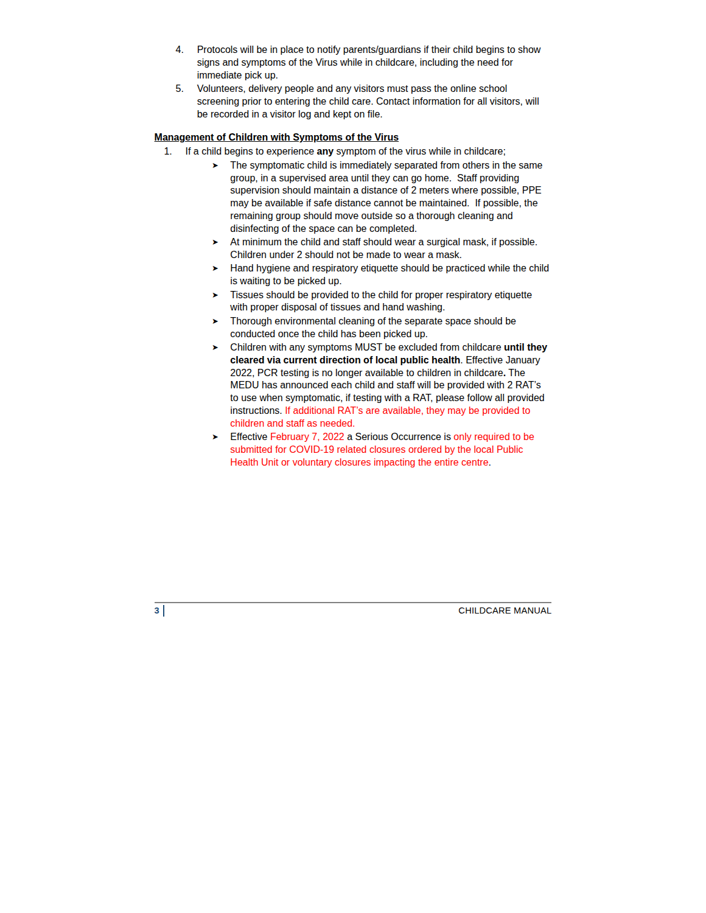Protocols will be in place to notify parents/guardians if their child begins to show signs and symptoms of the Virus while in childcare, including the need for immediate pick up.
Volunteers, delivery people and any visitors must pass the online school screening prior to entering the child care. Contact information for all visitors, will be recorded in a visitor log and kept on file.
Management of Children with Symptoms of the Virus
If a child begins to experience any symptom of the virus while in childcare;
The symptomatic child is immediately separated from others in the same group, in a supervised area until they can go home. Staff providing supervision should maintain a distance of 2 meters where possible, PPE may be available if safe distance cannot be maintained. If possible, the remaining group should move outside so a thorough cleaning and disinfecting of the space can be completed.
At minimum the child and staff should wear a surgical mask, if possible. Children under 2 should not be made to wear a mask.
Hand hygiene and respiratory etiquette should be practiced while the child is waiting to be picked up.
Tissues should be provided to the child for proper respiratory etiquette with proper disposal of tissues and hand washing.
Thorough environmental cleaning of the separate space should be conducted once the child has been picked up.
Children with any symptoms MUST be excluded from childcare until they cleared via current direction of local public health. Effective January 2022, PCR testing is no longer available to children in childcare. The MEDU has announced each child and staff will be provided with 2 RAT’s to use when symptomatic, if testing with a RAT, please follow all provided instructions. If additional RAT’s are available, they may be provided to children and staff as needed.
Effective February 7, 2022 a Serious Occurrence is only required to be submitted for COVID-19 related closures ordered by the local Public Health Unit or voluntary closures impacting the entire centre.
3 CHILDCARE MANUAL